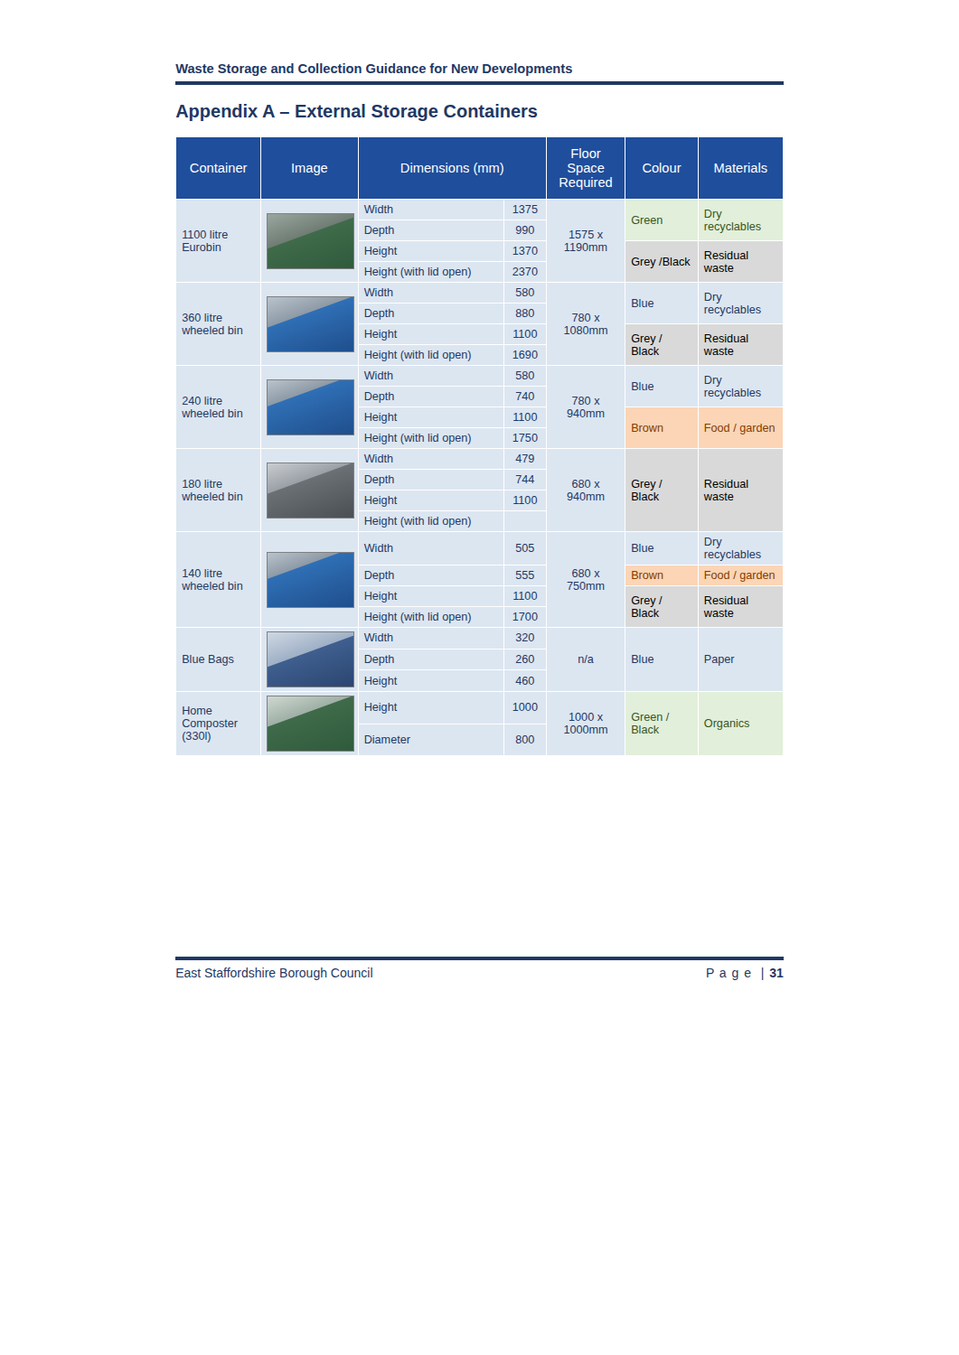Waste Storage and Collection Guidance for New Developments
Appendix A – External Storage Containers
| Container | Image | Dimensions (mm) | Floor Space Required | Colour | Materials |
| --- | --- | --- | --- | --- | --- |
| 1100 litre Eurobin | | Width | 1375 | 1575 x 1190mm | Green | Dry recyclables |
| Depth | 990 |
| Height | 1370 | Grey /Black | Residual waste |
| Height (with lid open) | 2370 |
| 360 litre wheeled bin | | Width | 580 | 780 x 1080mm | Blue | Dry recyclables |
| Depth | 880 |
| Height | 1100 | Grey / Black | Residual waste |
| Height (with lid open) | 1690 |
| 240 litre wheeled bin | | Width | 580 | 780 x 940mm | Blue | Dry recyclables |
| Depth | 740 |
| Height | 1100 | Brown | Food / garden |
| Height (with lid open) | 1750 |
| 180 litre wheeled bin | | Width | 479 | 680 x 940mm | Grey / Black | Residual waste |
| Depth | 744 |
| Height | 1100 |
| Height (with lid open) | |
| 140 litre wheeled bin | | Width | 505 | 680 x 750mm | Blue | Dry recyclables |
| Depth | 555 | Brown | Food / garden |
| Height | 1100 | Grey / Black | Residual waste |
| Height (with lid open) | 1700 |
| Blue Bags | | Width | 320 | n/a | Blue | Paper |
| Depth | 260 |
| Height | 460 |
| Home Composter (330l) | | Height | 1000 | 1000 x 1000mm | Green / Black | Organics |
| Diameter | 800 |
East Staffordshire Borough Council
P a g e | 31